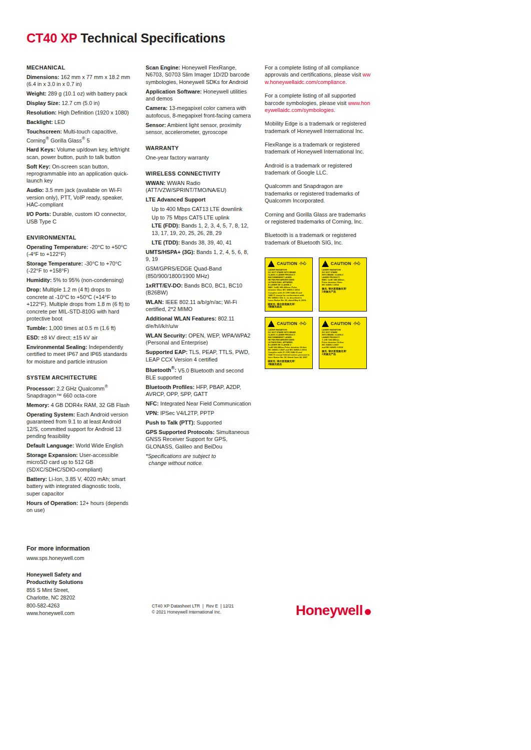CT40 XP Technical Specifications
MECHANICAL
Dimensions: 162 mm x 77 mm x 18.2 mm (6.4 in x 3.0 in x 0.7 in)
Weight: 289 g (10.1 oz) with battery pack
Display Size: 12.7 cm (5.0 in)
Resolution: High Definition (1920 x 1080)
Backlight: LED
Touchscreen: Multi-touch capacitive, Corning® Gorilla Glass® 5
Hard Keys: Volume up/down key, left/right scan, power button, push to talk button
Soft Key: On-screen scan button, reprogrammable into an application quick-launch key
Audio: 3.5 mm jack (available on Wi-Fi version only), PTT, VoIP ready, speaker, HAC-compliant
I/O Ports: Durable, custom IO connector, USB Type C
ENVIRONMENTAL
Operating Temperature: -20°C to +50°C (-4°F to +122°F)
Storage Temperature: -30°C to +70°C (-22°F to +158°F)
Humidity: 5% to 95% (non-condensing)
Drop: Multiple 1.2 m (4 ft) drops to concrete at -10°C to +50°C (+14°F to +122°F). Multiple drops from 1.8 m (6 ft) to concrete per MIL-STD-810G with hard protective boot
Tumble: 1,000 times at 0.5 m (1.6 ft)
ESD: ±8 kV direct; ±15 kV air
Environmental Sealing: Independently certified to meet IP67 and IP65 standards for moisture and particle intrusion
SYSTEM ARCHITECTURE
Processor: 2.2 GHz Qualcomm® Snapdragon™ 660 octa-core
Memory: 4 GB DDR4x RAM, 32 GB Flash
Operating System: Each Android version guaranteed from 9.1 to at least Android 12/S, committed support for Android 13 pending feasibility
Default Language: World Wide English
Storage Expansion: User-accessible microSD card up to 512 GB (SDXC/SDHC/SDIO-compliant)
Battery: Li-Ion, 3.85 V, 4020 mAh; smart battery with integrated diagnostic tools, super capacitor
Hours of Operation: 12+ hours (depends on use)
Scan Engine: Honeywell FlexRange, N6703, S0703 Slim Imager 1D/2D barcode symbologies, Honeywell SDKs for Android
Application Software: Honeywell utilities and demos
Camera: 13-megapixel color camera with autofocus, 8-megapixel front-facing camera
Sensor: Ambient light sensor, proximity sensor, accelerometer, gyroscope
WARRANTY
One-year factory warranty
WIRELESS CONNECTIVITY
WWAN: WWAN Radio (ATT/VZW/SPRINT/TMO/NA/EU)
LTE Advanced Support
Up to 400 Mbps CAT13 LTE downlink
Up to 75 Mbps CAT5 LTE uplink
LTE (FDD): Bands 1, 2, 3, 4, 5, 7, 8, 12, 13, 17, 19, 20, 25, 26, 28, 29
LTE (TDD): Bands 38, 39, 40, 41
UMTS/HSPA+ (3G): Bands 1, 2, 4, 5, 6, 8, 9, 19
GSM/GPRS/EDGE Quad-Band (850/900/1800/1900 MHz)
1xRTT/EV-DO: Bands BC0, BC1, BC10 (B26BW)
WLAN: IEEE 802.11 a/b/g/n/ac; Wi-Fi certified, 2*2 MIMO
Additional WLAN Features: 802.11 d/e/h/i/k/r/u/w
WLAN Security: OPEN, WEP, WPA/WPA2 (Personal and Enterprise)
Supported EAP: TLS, PEAP, TTLS, PWD, LEAP CCX Version 4 certified
Bluetooth®: V5.0 Bluetooth and second BLE supported
Bluetooth Profiles: HFP, PBAP, A2DP, AVRCP, OPP, SPP, GATT
NFC: Integrated Near Field Communication
VPN: IPSec V4/L2TP, PPTP
Push to Talk (PTT): Supported
GPS Supported Protocols: Simultaneous GNSS Receiver Support for GPS, GLONASS, Galileo and BeiDou
*Specifications are subject to
change without notice.
For a complete listing of all compliance approvals and certifications, please visit www.honeywellaidc.com/compliance.
For a complete listing of all supported barcode symbologies, please visit www.honeywellaidc.com/symbologies.
Mobility Edge is a trademark or registered trademark of Honeywell International Inc.
FlexRange is a trademark or registered trademark of Honeywell International Inc.
Android is a trademark or registered trademark of Google LLC.
Qualcomm and Snapdragon are trademarks or registered trademarks of Qualcomm Incorporated.
Corning and Gorilla Glass are trademarks or registered trademarks of Corning, Inc.
Bluetooth is a trademark or registered trademark of Bluetooth SIG, Inc.
CAUTION 小心
LASER RADIATION
DO NOT STARE INTO BEAM.
CLASS 2 LASER PRODUCT.
RAYONNEMENT LASER.
NE PAS REGARDER DANS
LE FAISCEAU. APPAREIL
À LASER DE CLASSE 2
MAX. 1mW, 645-660nm. Pulse
duration 10ms IEC 60825-1:2014
Complies with 21 CFR 1040.10 and
1040.11 except for conformance with
IEC 60825-1 Ed. 3., as described in
Laser Notice No. 56, dated May 8, 2019.
辐射光, 请勿直视激光束!
2類激光產品
CAUTION 小心
LASER RADIATION
DO NOT STARE
INTO BEAM. CLASS 2
LASER PRODUCT.
MAX. 1mW. 645-660nm.
Pulse duration 10ms
IEC 60825-1:2014
激光, 请勿直视激光束!
2类激光产品
CAUTION 小心
LASER RADIATION
DO NOT STARE INTO BEAM.
CLASS 2 LASER PRODUCT.
RAYONNEMENT LASER.
NE PAS REGARDER DANS
LE FAISCEAU. APPAREIL
À LASER DE CLASSE 2
1mW 630-680nm Pulse duration 16.6ms
IEC 60825-1:2007 and IEC 60825-1:2014
Complies with 21 CFR 1040.10 and
1040.11 except federal notices pursuant to
laser Notice No. 50, Dated June 24, 2007
辐射光, 请勿直视激光束!
2類激光產品
CAUTION 小心
LASER RADIATION
DO NOT STARE
INTO BEAM. CLASS 2
LASER PRODUCT.
1 mW. 630-680nm.
Pulse duration 16.6ms
IEC 60825-1:2007
and IEC 60825-1:2014
激光, 请勿直视激光束!
2类激光产品
For more information
www.sps.honeywell.com
Honeywell Safety and
Productivity Solutions
855 S Mint Street,
Charlotte, NC 28202
800-582-4263
www.honeywell.com
CT40 XP Datasheet LTR | Rev E | 12/21
© 2021 Honeywell International Inc.
Honeywell